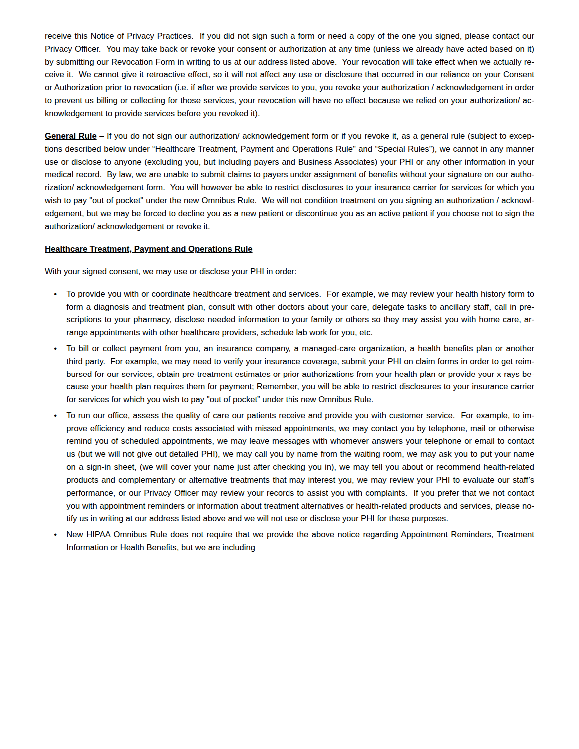receive this Notice of Privacy Practices. If you did not sign such a form or need a copy of the one you signed, please contact our Privacy Officer. You may take back or revoke your consent or authorization at any time (unless we already have acted based on it) by submitting our Revocation Form in writing to us at our address listed above. Your revocation will take effect when we actually receive it. We cannot give it retroactive effect, so it will not affect any use or disclosure that occurred in our reliance on your Consent or Authorization prior to revocation (i.e. if after we provide services to you, you revoke your authorization / acknowledgement in order to prevent us billing or collecting for those services, your revocation will have no effect because we relied on your authorization/ acknowledgement to provide services before you revoked it).
General Rule – If you do not sign our authorization/ acknowledgement form or if you revoke it, as a general rule (subject to exceptions described below under “Healthcare Treatment, Payment and Operations Rule" and “Special Rules”), we cannot in any manner use or disclose to anyone (excluding you, but including payers and Business Associates) your PHI or any other information in your medical record. By law, we are unable to submit claims to payers under assignment of benefits without your signature on our authorization/ acknowledgement form. You will however be able to restrict disclosures to your insurance carrier for services for which you wish to pay "out of pocket" under the new Omnibus Rule. We will not condition treatment on you signing an authorization / acknowledgement, but we may be forced to decline you as a new patient or discontinue you as an active patient if you choose not to sign the authorization/ acknowledgement or revoke it.
Healthcare Treatment, Payment and Operations Rule
With your signed consent, we may use or disclose your PHI in order:
To provide you with or coordinate healthcare treatment and services. For example, we may review your health history form to form a diagnosis and treatment plan, consult with other doctors about your care, delegate tasks to ancillary staff, call in prescriptions to your pharmacy, disclose needed information to your family or others so they may assist you with home care, arrange appointments with other healthcare providers, schedule lab work for you, etc.
To bill or collect payment from you, an insurance company, a managed-care organization, a health benefits plan or another third party. For example, we may need to verify your insurance coverage, submit your PHI on claim forms in order to get reimbursed for our services, obtain pre-treatment estimates or prior authorizations from your health plan or provide your x-rays because your health plan requires them for payment; Remember, you will be able to restrict disclosures to your insurance carrier for services for which you wish to pay "out of pocket” under this new Omnibus Rule.
To run our office, assess the quality of care our patients receive and provide you with customer service. For example, to improve efficiency and reduce costs associated with missed appointments, we may contact you by telephone, mail or otherwise remind you of scheduled appointments, we may leave messages with whomever answers your telephone or email to contact us (but we will not give out detailed PHI), we may call you by name from the waiting room, we may ask you to put your name on a sign-in sheet, (we will cover your name just after checking you in), we may tell you about or recommend health-related products and complementary or alternative treatments that may interest you, we may review your PHI to evaluate our staff’s performance, or our Privacy Officer may review your records to assist you with complaints. If you prefer that we not contact you with appointment reminders or information about treatment alternatives or health-related products and services, please notify us in writing at our address listed above and we will not use or disclose your PHI for these purposes.
New HIPAA Omnibus Rule does not require that we provide the above notice regarding Appointment Reminders, Treatment Information or Health Benefits, but we are including